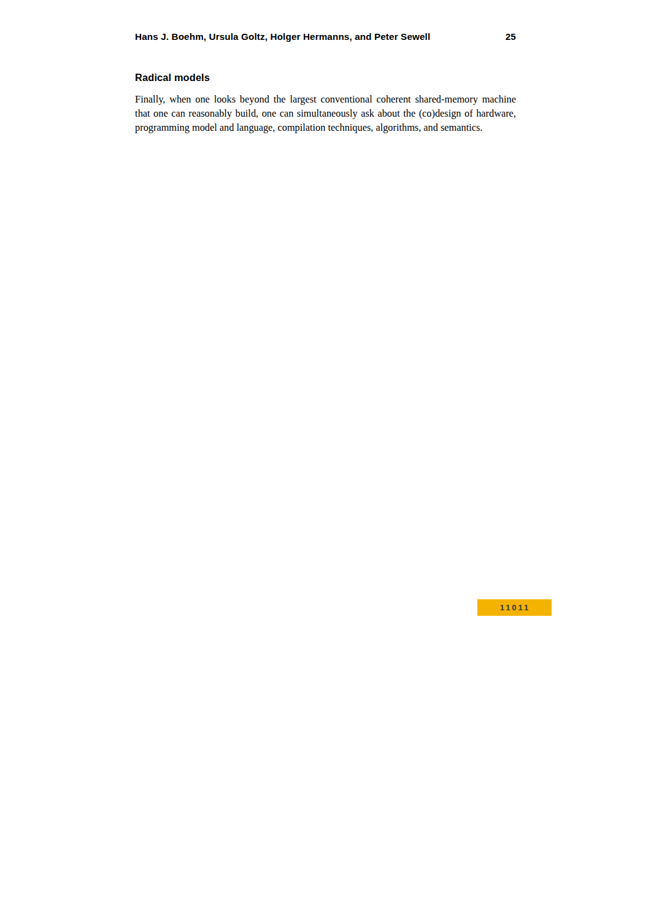Hans J. Boehm, Ursula Goltz, Holger Hermanns, and Peter Sewell 25
Radical models
Finally, when one looks beyond the largest conventional coherent shared-memory machine that one can reasonably build, one can simultaneously ask about the (co)design of hardware, programming model and language, compilation techniques, algorithms, and semantics.
11011